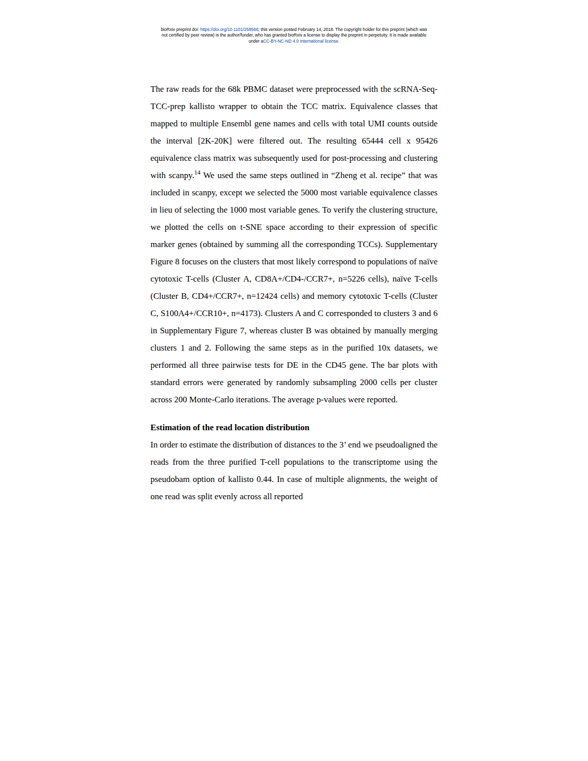bioRxiv preprint doi: https://doi.org/10.1101/258566; this version posted February 14, 2018. The copyright holder for this preprint (which was
not certified by peer review) is the author/funder, who has granted bioRxiv a license to display the preprint in perpetuity. It is made available
under aCC-BY-NC-ND 4.0 International license.
The raw reads for the 68k PBMC dataset were preprocessed with the scRNA-Seq-TCC-prep kallisto wrapper to obtain the TCC matrix. Equivalence classes that mapped to multiple Ensembl gene names and cells with total UMI counts outside the interval [2K-20K] were filtered out. The resulting 65444 cell x 95426 equivalence class matrix was subsequently used for post-processing and clustering with scanpy.14 We used the same steps outlined in “Zheng et al. recipe” that was included in scanpy, except we selected the 5000 most variable equivalence classes in lieu of selecting the 1000 most variable genes. To verify the clustering structure, we plotted the cells on t-SNE space according to their expression of specific marker genes (obtained by summing all the corresponding TCCs). Supplementary Figure 8 focuses on the clusters that most likely correspond to populations of naïve cytotoxic T-cells (Cluster A, CD8A+/CD4-/CCR7+, n=5226 cells), naïve T-cells (Cluster B, CD4+/CCR7+, n=12424 cells) and memory cytotoxic T-cells (Cluster C, S100A4+/CCR10+, n=4173). Clusters A and C corresponded to clusters 3 and 6 in Supplementary Figure 7, whereas cluster B was obtained by manually merging clusters 1 and 2. Following the same steps as in the purified 10x datasets, we performed all three pairwise tests for DE in the CD45 gene. The bar plots with standard errors were generated by randomly subsampling 2000 cells per cluster across 200 Monte-Carlo iterations. The average p-values were reported.
Estimation of the read location distribution
In order to estimate the distribution of distances to the 3’ end we pseudoaligned the reads from the three purified T-cell populations to the transcriptome using the pseudobam option of kallisto 0.44. In case of multiple alignments, the weight of one read was split evenly across all reported